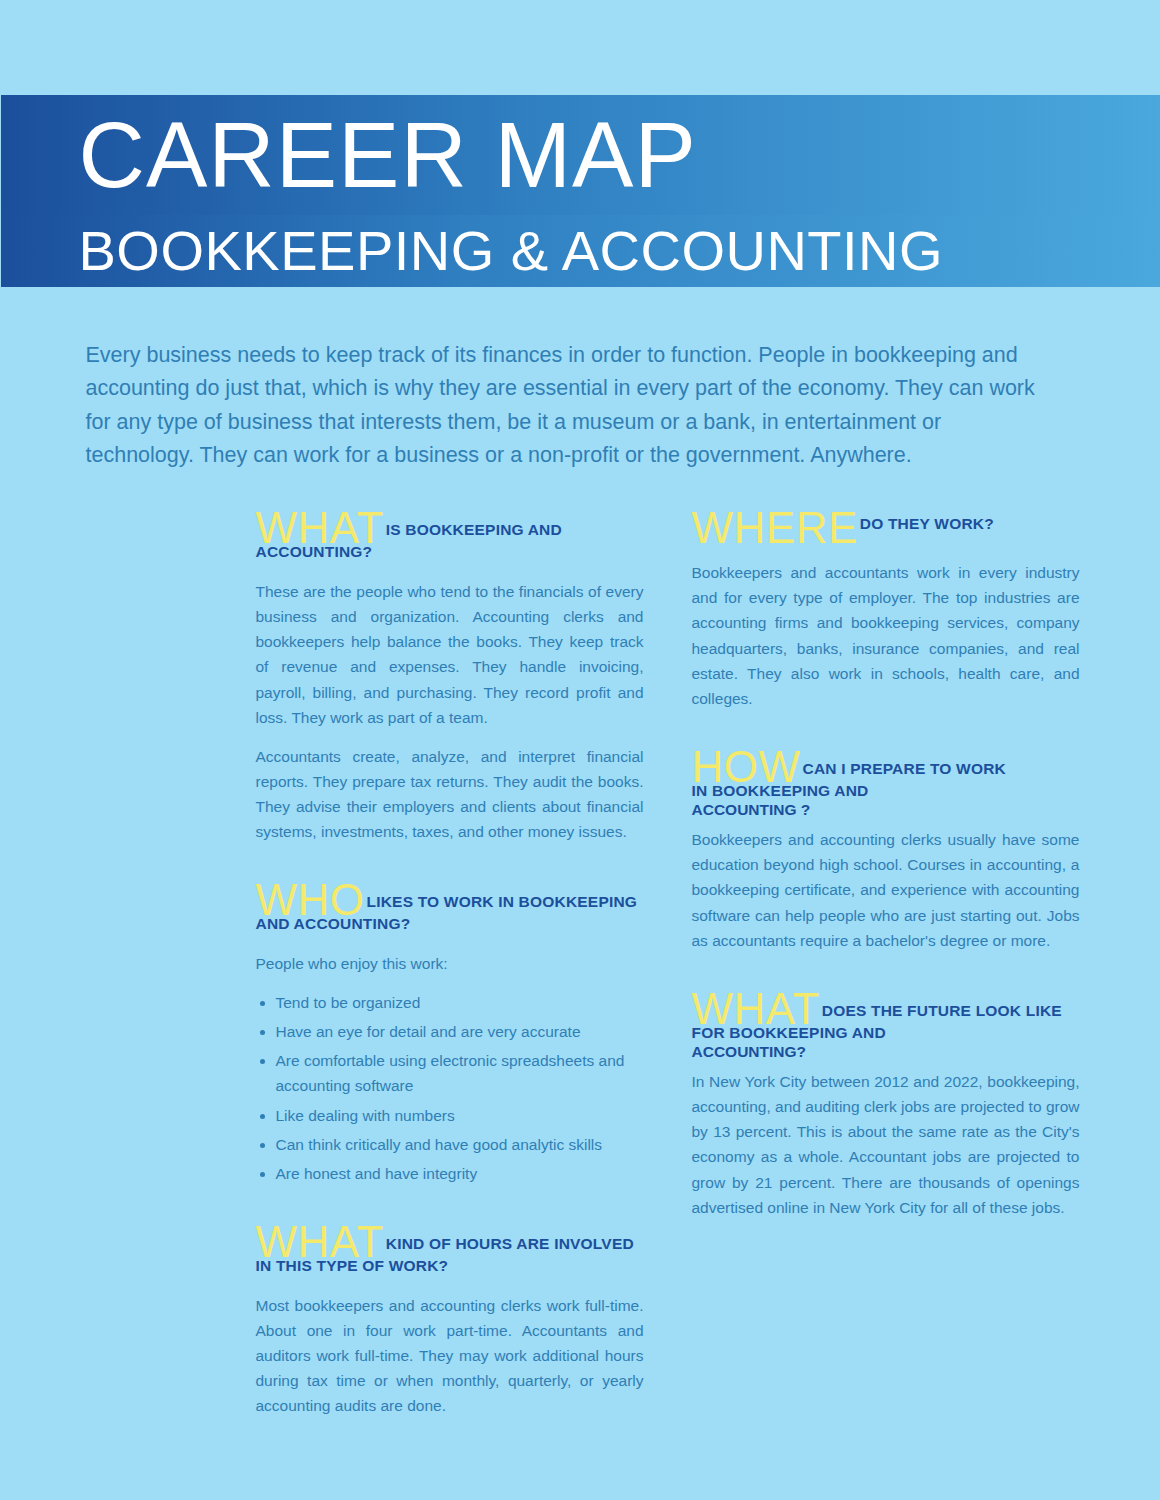CAREER MAP
BOOKKEEPING & ACCOUNTING
Every business needs to keep track of its finances in order to function. People in bookkeeping and accounting do just that, which is why they are essential in every part of the economy. They can work for any type of business that interests them, be it a museum or a bank, in entertainment or technology. They can work for a business or a non-profit or the government. Anywhere.
WHAT IS BOOKKEEPING AND
ACCOUNTING?
These are the people who tend to the financials of every business and organization. Accounting clerks and bookkeepers help balance the books. They keep track of revenue and expenses. They handle invoicing, payroll, billing, and purchasing. They record profit and loss. They work as part of a team.
Accountants create, analyze, and interpret financial reports. They prepare tax returns. They audit the books. They advise their employers and clients about financial systems, investments, taxes, and other money issues.
WHO LIKES TO WORK IN BOOKKEEPING
AND ACCOUNTING?
People who enjoy this work:
Tend to be organized
Have an eye for detail and are very accurate
Are comfortable using electronic spreadsheets and accounting software
Like dealing with numbers
Can think critically and have good analytic skills
Are honest and have integrity
WHAT KIND OF HOURS ARE INVOLVED
IN THIS TYPE OF WORK?
Most bookkeepers and accounting clerks work full-time. About one in four work part-time. Accountants and auditors work full-time. They may work additional hours during tax time or when monthly, quarterly, or yearly accounting audits are done.
WHERE DO THEY WORK?
Bookkeepers and accountants work in every industry and for every type of employer. The top industries are accounting firms and bookkeeping services, company headquarters, banks, insurance companies, and real estate. They also work in schools, health care, and colleges.
HOW CAN I PREPARE TO WORK
IN BOOKKEEPING AND ACCOUNTING ?
Bookkeepers and accounting clerks usually have some education beyond high school. Courses in accounting, a bookkeeping certificate, and experience with accounting software can help people who are just starting out. Jobs as accountants require a bachelor's degree or more.
WHAT DOES THE FUTURE LOOK LIKE
FOR BOOKKEEPING AND ACCOUNTING?
In New York City between 2012 and 2022, bookkeeping, accounting, and auditing clerk jobs are projected to grow by 13 percent. This is about the same rate as the City's economy as a whole. Accountant jobs are projected to grow by 21 percent. There are thousands of openings advertised online in New York City for all of these jobs.